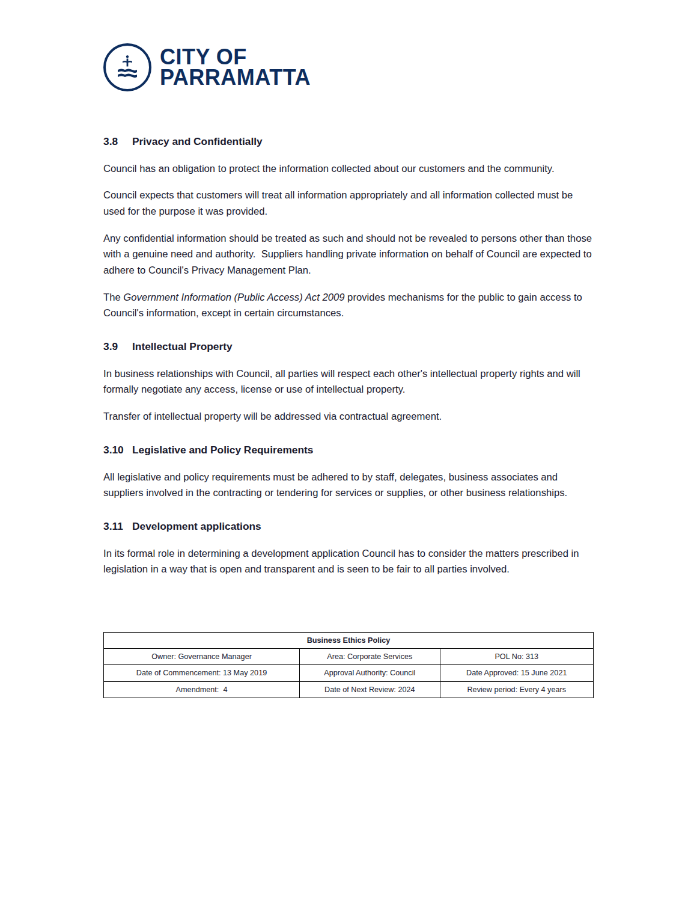CITY OF
PARRAMATTA
3.8 Privacy and Confidentially
Council has an obligation to protect the information collected about our customers and the community.
Council expects that customers will treat all information appropriately and all information collected must be used for the purpose it was provided.
Any confidential information should be treated as such and should not be revealed to persons other than those with a genuine need and authority. Suppliers handling private information on behalf of Council are expected to adhere to Council's Privacy Management Plan.
The Government Information (Public Access) Act 2009 provides mechanisms for the public to gain access to Council's information, except in certain circumstances.
3.9 Intellectual Property
In business relationships with Council, all parties will respect each other's intellectual property rights and will formally negotiate any access, license or use of intellectual property.
Transfer of intellectual property will be addressed via contractual agreement.
3.10 Legislative and Policy Requirements
All legislative and policy requirements must be adhered to by staff, delegates, business associates and suppliers involved in the contracting or tendering for services or supplies, or other business relationships.
3.11 Development applications
In its formal role in determining a development application Council has to consider the matters prescribed in legislation in a way that is open and transparent and is seen to be fair to all parties involved.
| Business Ethics Policy |
| --- |
| Owner: Governance Manager | Area: Corporate Services | POL No: 313 |
| Date of Commencement: 13 May 2019 | Approval Authority: Council | Date Approved: 15 June 2021 |
| Amendment: 4 | Date of Next Review: 2024 | Review period: Every 4 years |